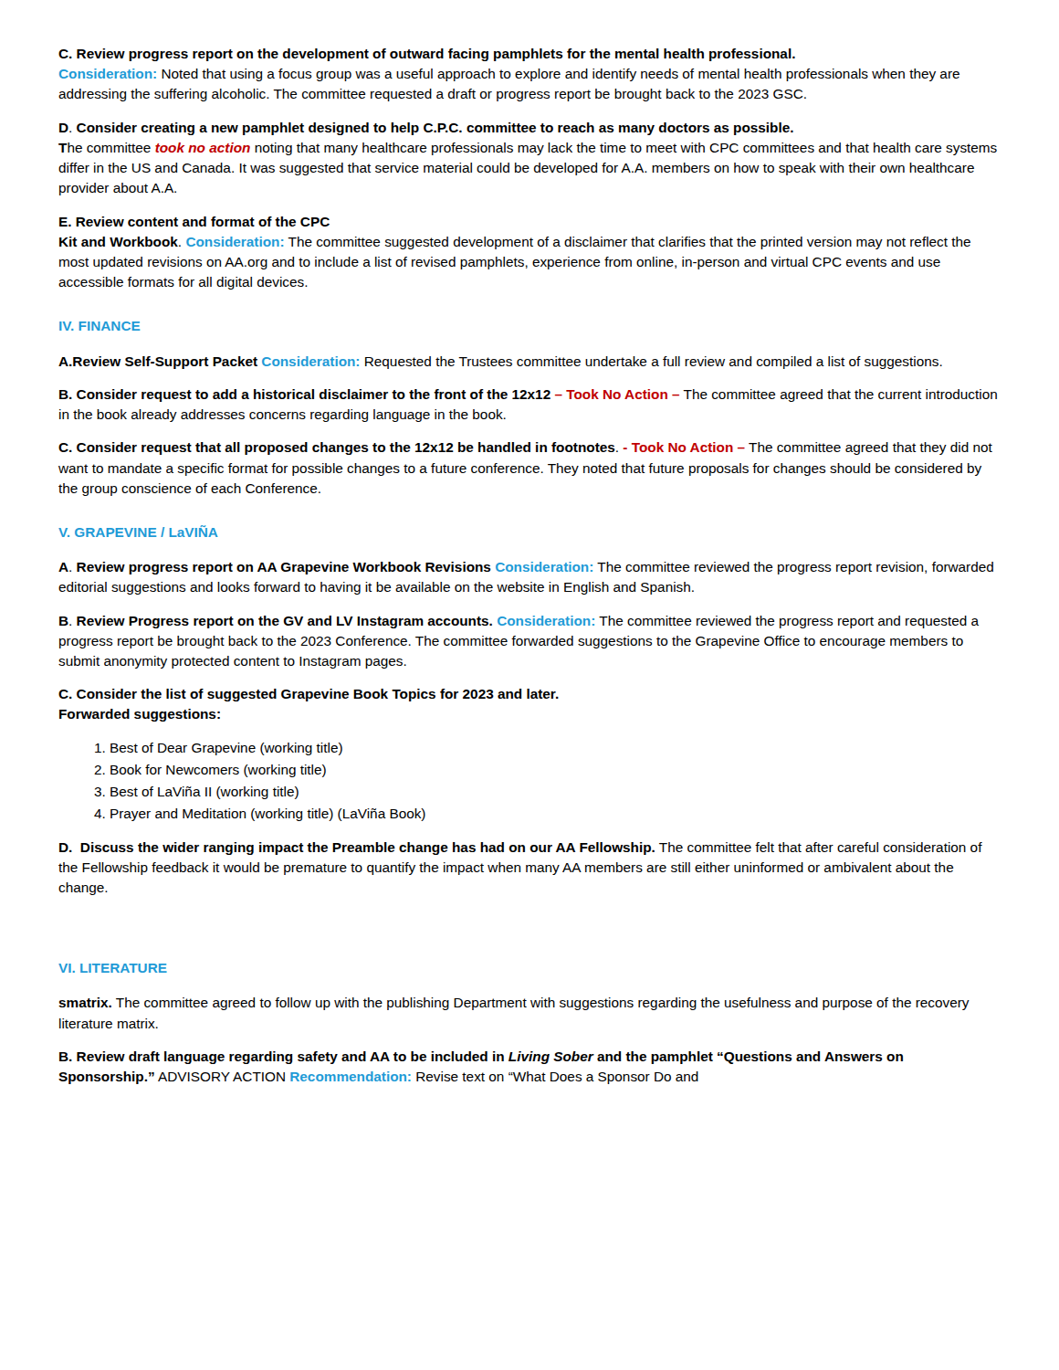C. Review progress report on the development of outward facing pamphlets for the mental health professional.
Consideration: Noted that using a focus group was a useful approach to explore and identify needs of mental health professionals when they are addressing the suffering alcoholic. The committee requested a draft or progress report be brought back to the 2023 GSC.
D. Consider creating a new pamphlet designed to help C.P.C. committee to reach as many doctors as possible.
The committee took no action noting that many healthcare professionals may lack the time to meet with CPC committees and that health care systems differ in the US and Canada. It was suggested that service material could be developed for A.A. members on how to speak with their own healthcare provider about A.A.
E. Review content and format of the CPC
Kit and Workbook. Consideration: The committee suggested development of a disclaimer that clarifies that the printed version may not reflect the most updated revisions on AA.org and to include a list of revised pamphlets, experience from online, in-person and virtual CPC events and use accessible formats for all digital devices.
IV. FINANCE
A.Review Self-Support Packet Consideration: Requested the Trustees committee undertake a full review and compiled a list of suggestions.
B. Consider request to add a historical disclaimer to the front of the 12x12 – Took No Action – The committee agreed that the current introduction in the book already addresses concerns regarding language in the book.
C. Consider request that all proposed changes to the 12x12 be handled in footnotes. - Took No Action – The committee agreed that they did not want to mandate a specific format for possible changes to a future conference. They noted that future proposals for changes should be considered by the group conscience of each Conference.
V. GRAPEVINE / LaVIÑA
A. Review progress report on AA Grapevine Workbook Revisions Consideration: The committee reviewed the progress report revision, forwarded editorial suggestions and looks forward to having it be available on the website in English and Spanish.
B. Review Progress report on the GV and LV Instagram accounts. Consideration: The committee reviewed the progress report and requested a progress report be brought back to the 2023 Conference. The committee forwarded suggestions to the Grapevine Office to encourage members to submit anonymity protected content to Instagram pages.
C. Consider the list of suggested Grapevine Book Topics for 2023 and later.
Forwarded suggestions:
Best of Dear Grapevine (working title)
Book for Newcomers (working title)
Best of LaViña II (working title)
Prayer and Meditation (working title) (LaViña Book)
D. Discuss the wider ranging impact the Preamble change has had on our AA Fellowship. The committee felt that after careful consideration of the Fellowship feedback it would be premature to quantify the impact when many AA members are still either uninformed or ambivalent about the change.
VI. LITERATURE
smatrix. The committee agreed to follow up with the publishing Department with suggestions regarding the usefulness and purpose of the recovery literature matrix.
B. Review draft language regarding safety and AA to be included in Living Sober and the pamphlet “Questions and Answers on Sponsorship.” ADVISORY ACTION Recommendation: Revise text on “What Does a Sponsor Do and